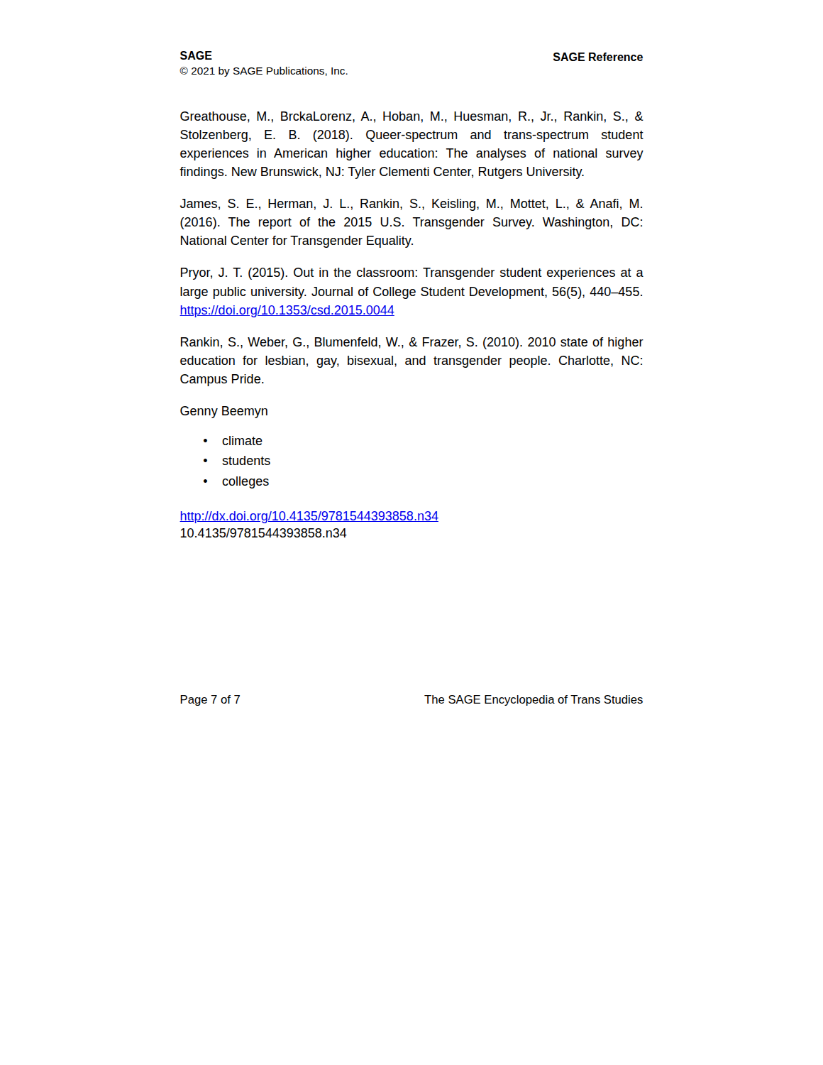SAGE
© 2021 by SAGE Publications, Inc.
SAGE Reference
Greathouse, M., BrckaLorenz, A., Hoban, M., Huesman, R., Jr., Rankin, S., & Stolzenberg, E. B. (2018). Queer-spectrum and trans-spectrum student experiences in American higher education: The analyses of national survey findings. New Brunswick, NJ: Tyler Clementi Center, Rutgers University.
James, S. E., Herman, J. L., Rankin, S., Keisling, M., Mottet, L., & Anafi, M. (2016). The report of the 2015 U.S. Transgender Survey. Washington, DC: National Center for Transgender Equality.
Pryor, J. T. (2015). Out in the classroom: Transgender student experiences at a large public university. Journal of College Student Development, 56(5), 440–455. https://doi.org/10.1353/csd.2015.0044
Rankin, S., Weber, G., Blumenfeld, W., & Frazer, S. (2010). 2010 state of higher education for lesbian, gay, bisexual, and transgender people. Charlotte, NC: Campus Pride.
Genny Beemyn
climate
students
colleges
http://dx.doi.org/10.4135/9781544393858.n34
10.4135/9781544393858.n34
Page 7 of 7
The SAGE Encyclopedia of Trans Studies